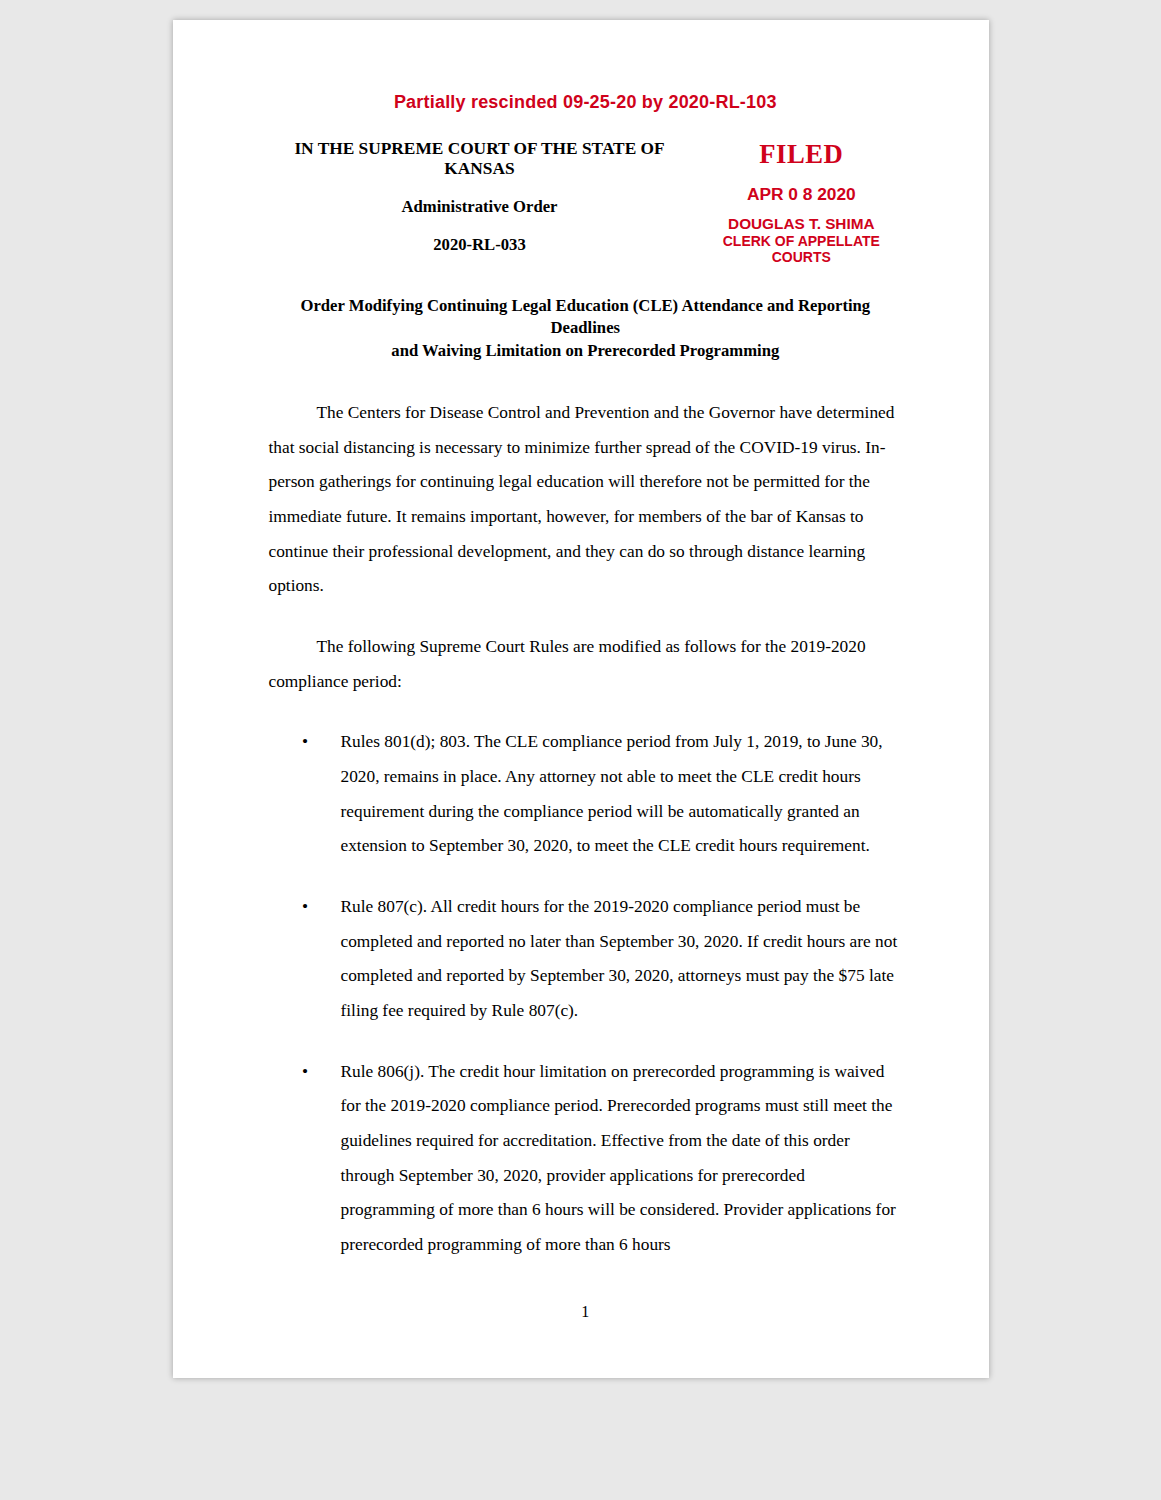Partially rescinded 09-25-20 by 2020-RL-103
IN THE SUPREME COURT OF THE STATE OF KANSAS
Administrative Order
2020-RL-033
FILED
APR 0 8 2020
DOUGLAS T. SHIMA
CLERK OF APPELLATE COURTS
Order Modifying Continuing Legal Education (CLE) Attendance and Reporting Deadlines
and Waiving Limitation on Prerecorded Programming
The Centers for Disease Control and Prevention and the Governor have determined that social distancing is necessary to minimize further spread of the COVID-19 virus. In-person gatherings for continuing legal education will therefore not be permitted for the immediate future. It remains important, however, for members of the bar of Kansas to continue their professional development, and they can do so through distance learning options.
The following Supreme Court Rules are modified as follows for the 2019-2020 compliance period:
Rules 801(d); 803. The CLE compliance period from July 1, 2019, to June 30, 2020, remains in place. Any attorney not able to meet the CLE credit hours requirement during the compliance period will be automatically granted an extension to September 30, 2020, to meet the CLE credit hours requirement.
Rule 807(c). All credit hours for the 2019-2020 compliance period must be completed and reported no later than September 30, 2020. If credit hours are not completed and reported by September 30, 2020, attorneys must pay the $75 late filing fee required by Rule 807(c).
Rule 806(j). The credit hour limitation on prerecorded programming is waived for the 2019-2020 compliance period. Prerecorded programs must still meet the guidelines required for accreditation. Effective from the date of this order through September 30, 2020, provider applications for prerecorded programming of more than 6 hours will be considered. Provider applications for prerecorded programming of more than 6 hours
1